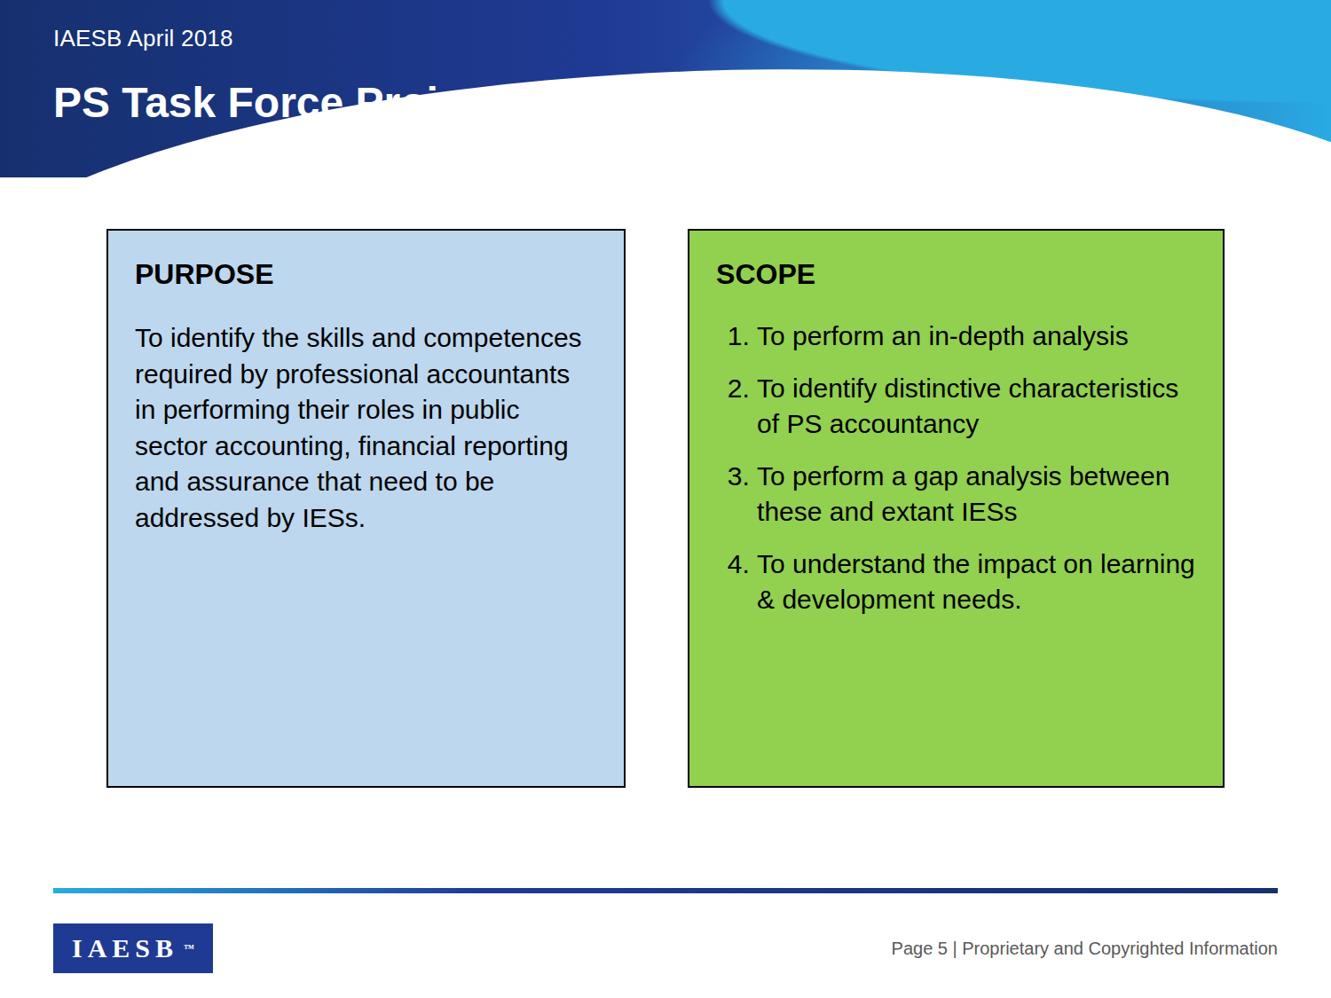IAESB April 2018
PS Task Force Project
PURPOSE
To identify the skills and competences required by professional accountants in performing their roles in public sector accounting, financial reporting and assurance that need to be addressed by IESs.
SCOPE
To perform an in-depth analysis
To identify distinctive characteristics of PS accountancy
To perform a gap analysis between these and extant IESs
To understand the impact on learning & development needs.
IAESB™
Page 5 | Proprietary and Copyrighted Information